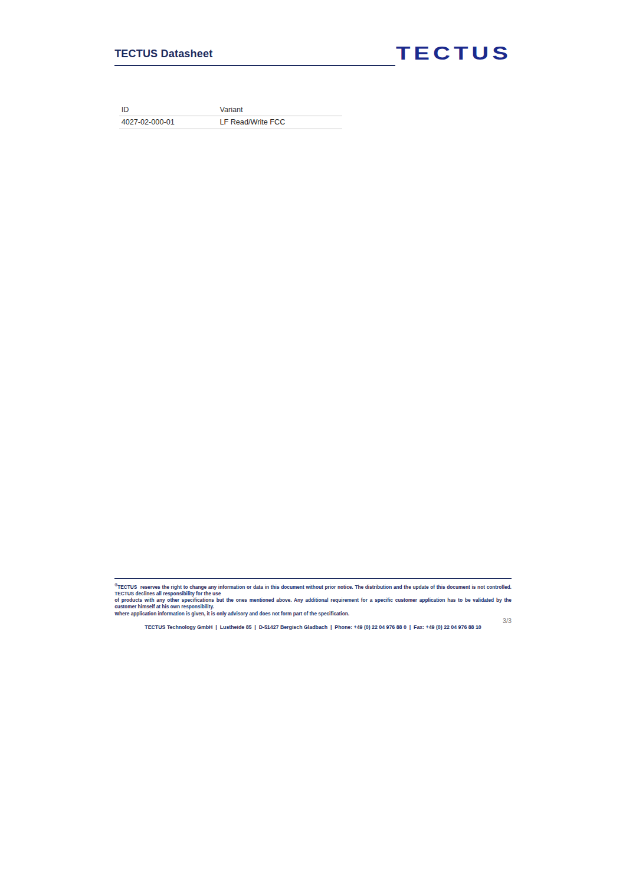TECTUS Datasheet
TECTUS
| ID | Variant |
| --- | --- |
| 4027-02-000-01 | LF Read/Write FCC |
®TECTUS reserves the right to change any information or data in this document without prior notice. The distribution and the update of this document is not controlled. TECTUS declines all responsibility for the use
of products with any other specifications but the ones mentioned above. Any additional requirement for a specific customer application has to be validated by the customer himself at his own responsibility.
Where application information is given, it is only advisory and does not form part of the specification.
3/3 TECTUS Technology GmbH | Lustheide 85 | D-51427 Bergisch Gladbach | Phone: +49 (0) 22 04 976 88 0 | Fax: +49 (0) 22 04 976 88 10